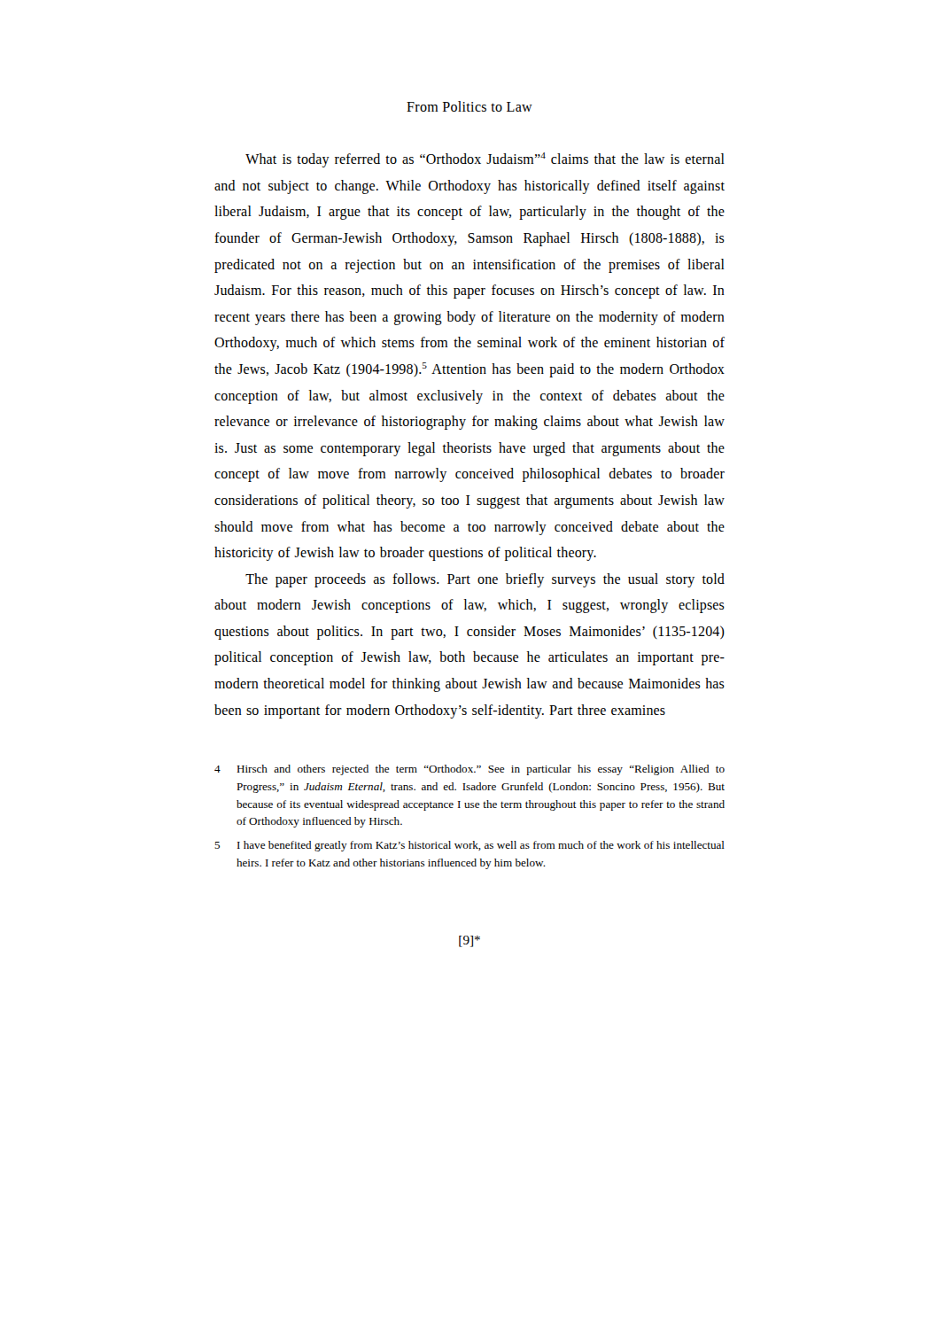From Politics to Law
What is today referred to as “Orthodox Judaism”4 claims that the law is eternal and not subject to change. While Orthodoxy has historically defined itself against liberal Judaism, I argue that its concept of law, particularly in the thought of the founder of German-Jewish Orthodoxy, Samson Raphael Hirsch (1808-1888), is predicated not on a rejection but on an intensification of the premises of liberal Judaism. For this reason, much of this paper focuses on Hirsch’s concept of law. In recent years there has been a growing body of literature on the modernity of modern Orthodoxy, much of which stems from the seminal work of the eminent historian of the Jews, Jacob Katz (1904-1998).5 Attention has been paid to the modern Orthodox conception of law, but almost exclusively in the context of debates about the relevance or irrelevance of historiography for making claims about what Jewish law is. Just as some contemporary legal theorists have urged that arguments about the concept of law move from narrowly conceived philosophical debates to broader considerations of political theory, so too I suggest that arguments about Jewish law should move from what has become a too narrowly conceived debate about the historicity of Jewish law to broader questions of political theory.
The paper proceeds as follows. Part one briefly surveys the usual story told about modern Jewish conceptions of law, which, I suggest, wrongly eclipses questions about politics. In part two, I consider Moses Maimonides’ (1135-1204) political conception of Jewish law, both because he articulates an important pre-modern theoretical model for thinking about Jewish law and because Maimonides has been so important for modern Orthodoxy’s self-identity. Part three examines
4 Hirsch and others rejected the term “Orthodox.” See in particular his essay “Religion Allied to Progress,” in Judaism Eternal, trans. and ed. Isadore Grunfeld (London: Soncino Press, 1956). But because of its eventual widespread acceptance I use the term throughout this paper to refer to the strand of Orthodoxy influenced by Hirsch.
5 I have benefited greatly from Katz’s historical work, as well as from much of the work of his intellectual heirs. I refer to Katz and other historians influenced by him below.
[9]*